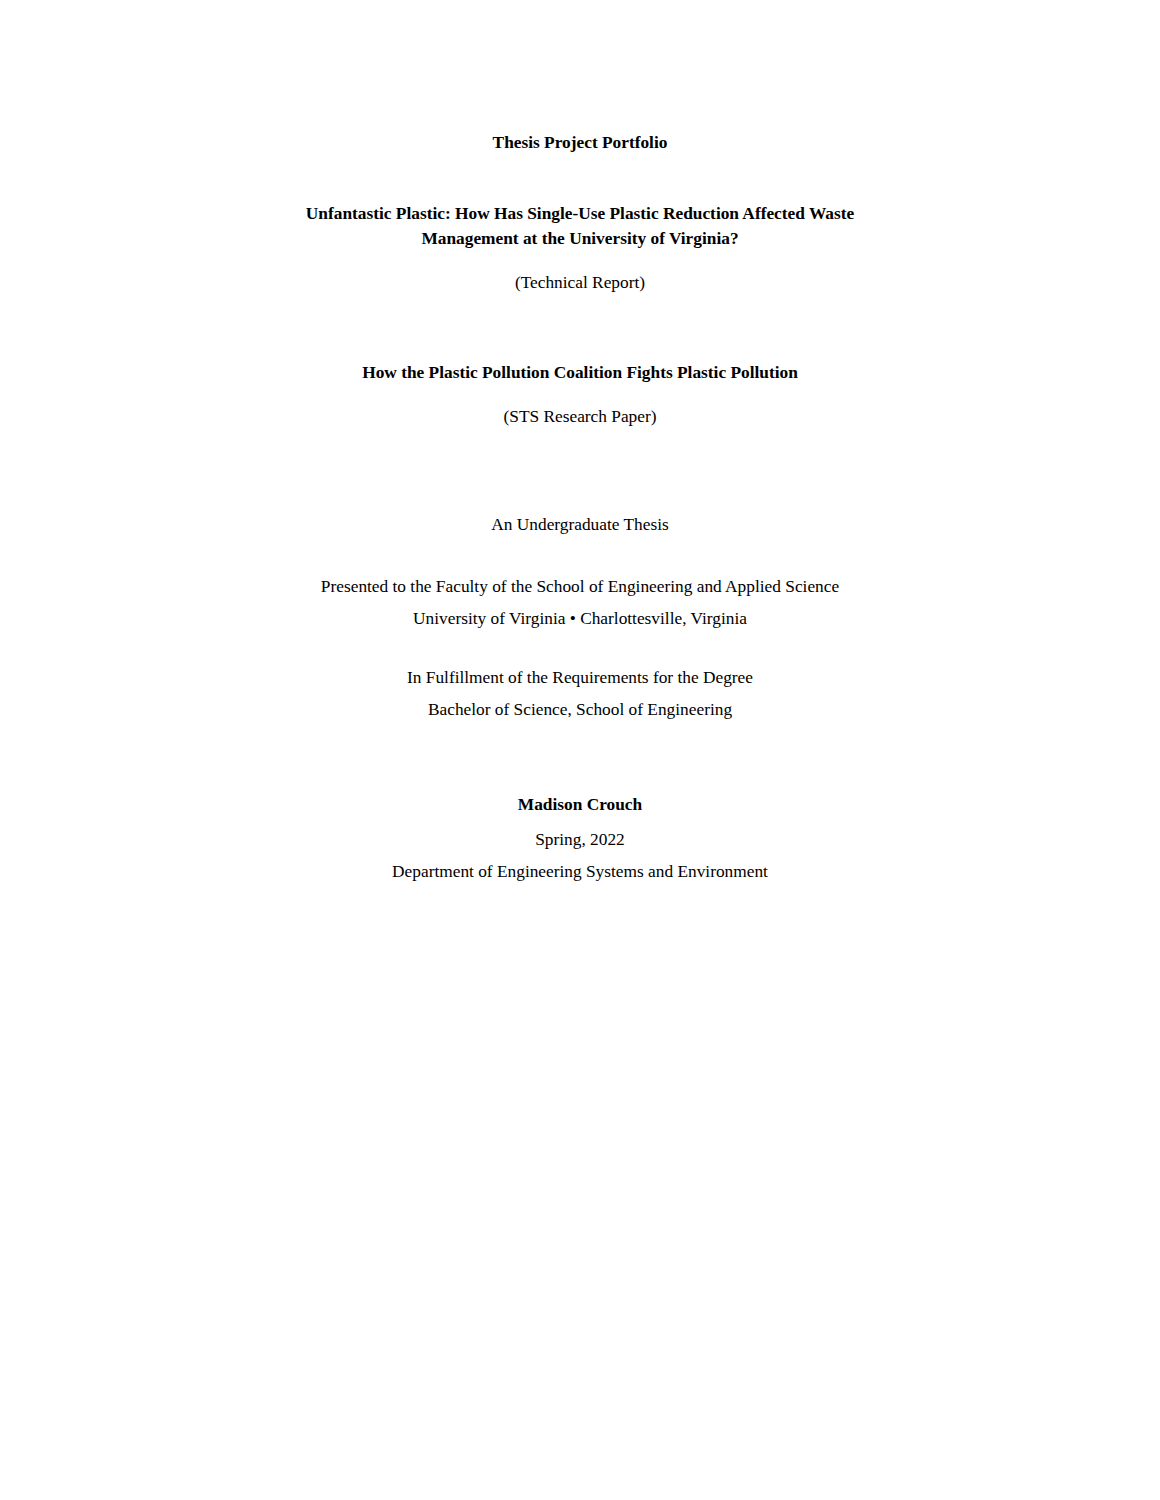Thesis Project Portfolio
Unfantastic Plastic: How Has Single-Use Plastic Reduction Affected Waste Management at the University of Virginia?
(Technical Report)
How the Plastic Pollution Coalition Fights Plastic Pollution
(STS Research Paper)
An Undergraduate Thesis
Presented to the Faculty of the School of Engineering and Applied Science
University of Virginia • Charlottesville, Virginia
In Fulfillment of the Requirements for the Degree
Bachelor of Science, School of Engineering
Madison Crouch
Spring, 2022
Department of Engineering Systems and Environment